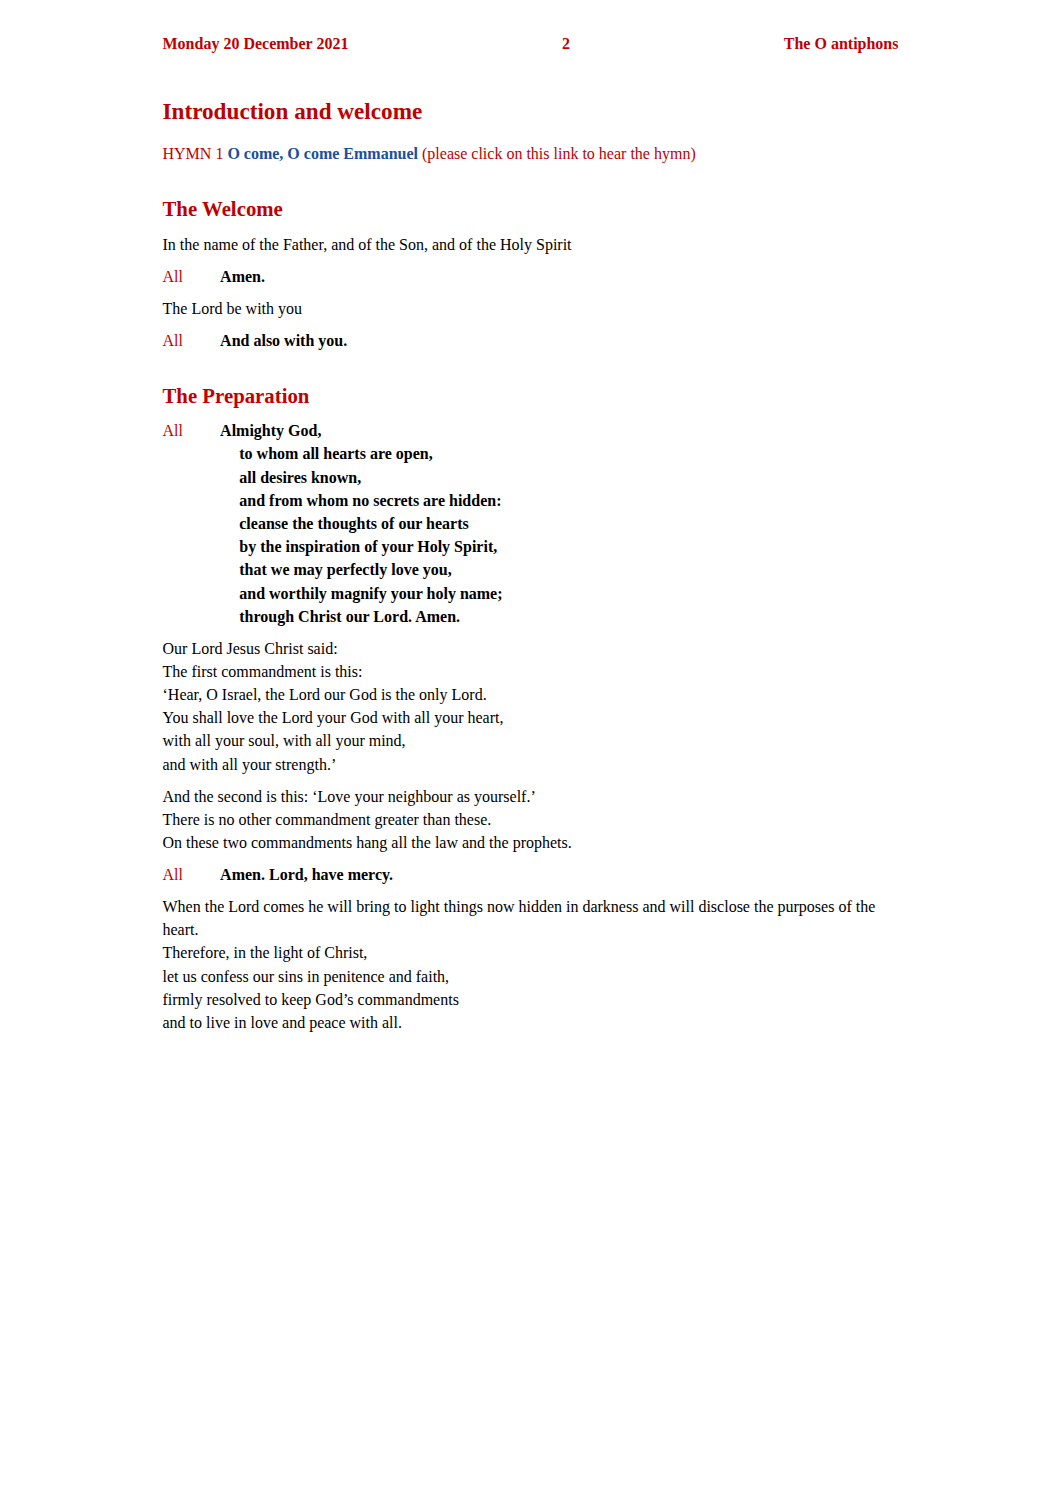Monday 20 December 2021 2 The O antiphons
Introduction and welcome
HYMN 1 O come, O come Emmanuel (please click on this link to hear the hymn)
The Welcome
In the name of the Father, and of the Son, and of the Holy Spirit
All
Amen.
The Lord be with you
All
And also with you.
The Preparation
All
Almighty God,
to whom all hearts are open,
all desires known,
and from whom no secrets are hidden:
cleanse the thoughts of our hearts
by the inspiration of your Holy Spirit,
that we may perfectly love you,
and worthily magnify your holy name;
through Christ our Lord. Amen.
Our Lord Jesus Christ said:
The first commandment is this:
‘Hear, O Israel, the Lord our God is the only Lord.
You shall love the Lord your God with all your heart,
with all your soul, with all your mind,
and with all your strength.’
And the second is this: ‘Love your neighbour as yourself.’
There is no other commandment greater than these.
On these two commandments hang all the law and the prophets.
All
Amen. Lord, have mercy.
When the Lord comes he will bring to light things now hidden in darkness and will disclose the purposes of the heart.
Therefore, in the light of Christ,
let us confess our sins in penitence and faith,
firmly resolved to keep God’s commandments
and to live in love and peace with all.